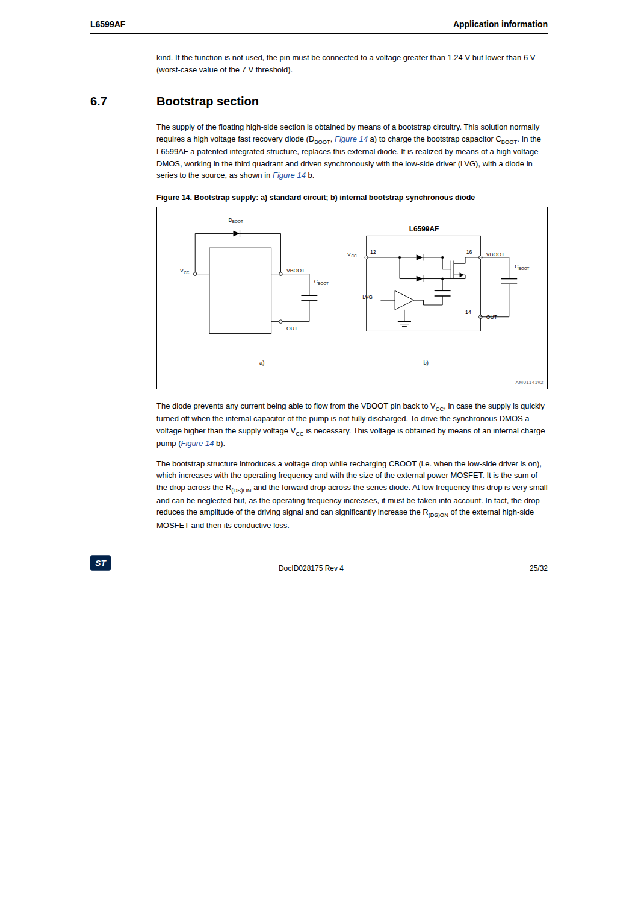L6599AF
Application information
kind. If the function is not used, the pin must be connected to a voltage greater than 1.24 V but lower than 6 V (worst-case value of the 7 V threshold).
6.7 Bootstrap section
The supply of the floating high-side section is obtained by means of a bootstrap circuitry. This solution normally requires a high voltage fast recovery diode (DBOOT, Figure 14 a) to charge the bootstrap capacitor CBOOT. In the L6599AF a patented integrated structure, replaces this external diode. It is realized by means of a high voltage DMOS, working in the third quadrant and driven synchronously with the low-side driver (LVG), with a diode in series to the source, as shown in Figure 14 b.
Figure 14. Bootstrap supply: a) standard circuit; b) internal bootstrap synchronous diode
D BOOT V CC VBOOT C BOOT OUT a) L6599AF V CC 12 LVG 16 VBOOT C BOOT 14 OUT b)
AM01141v2
The diode prevents any current being able to flow from the VBOOT pin back to VCC, in case the supply is quickly turned off when the internal capacitor of the pump is not fully discharged. To drive the synchronous DMOS a voltage higher than the supply voltage VCC is necessary. This voltage is obtained by means of an internal charge pump (Figure 14 b).
The bootstrap structure introduces a voltage drop while recharging CBOOT (i.e. when the low-side driver is on), which increases with the operating frequency and with the size of the external power MOSFET. It is the sum of the drop across the R(DS)ON and the forward drop across the series diode. At low frequency this drop is very small and can be neglected but, as the operating frequency increases, it must be taken into account. In fact, the drop reduces the amplitude of the driving signal and can significantly increase the R(DS)ON of the external high-side MOSFET and then its conductive loss.
ST
DocID028175 Rev 4
25/32